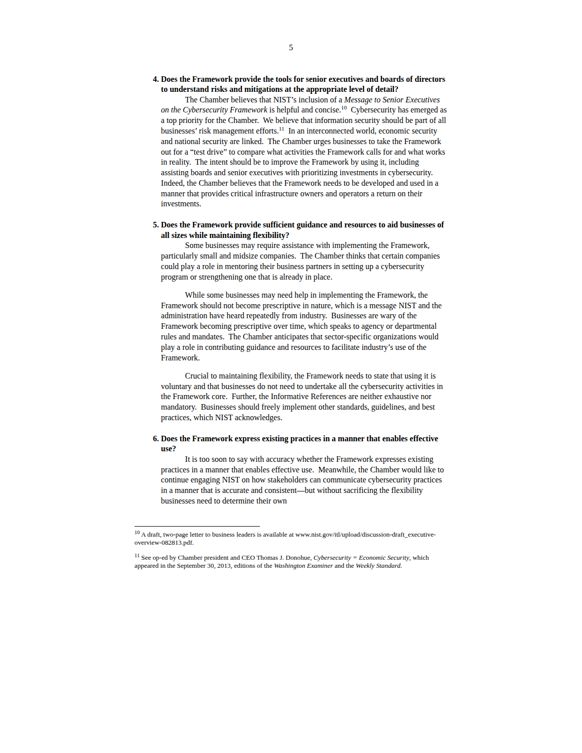5
Does the Framework provide the tools for senior executives and boards of directors to understand risks and mitigations at the appropriate level of detail?
The Chamber believes that NIST’s inclusion of a Message to Senior Executives on the Cybersecurity Framework is helpful and concise.10 Cybersecurity has emerged as a top priority for the Chamber. We believe that information security should be part of all businesses’ risk management efforts.11 In an interconnected world, economic security and national security are linked. The Chamber urges businesses to take the Framework out for a “test drive” to compare what activities the Framework calls for and what works in reality. The intent should be to improve the Framework by using it, including assisting boards and senior executives with prioritizing investments in cybersecurity. Indeed, the Chamber believes that the Framework needs to be developed and used in a manner that provides critical infrastructure owners and operators a return on their investments.
Does the Framework provide sufficient guidance and resources to aid businesses of all sizes while maintaining flexibility?
Some businesses may require assistance with implementing the Framework, particularly small and midsize companies. The Chamber thinks that certain companies could play a role in mentoring their business partners in setting up a cybersecurity program or strengthening one that is already in place.
While some businesses may need help in implementing the Framework, the Framework should not become prescriptive in nature, which is a message NIST and the administration have heard repeatedly from industry. Businesses are wary of the Framework becoming prescriptive over time, which speaks to agency or departmental rules and mandates. The Chamber anticipates that sector-specific organizations would play a role in contributing guidance and resources to facilitate industry’s use of the Framework.
Crucial to maintaining flexibility, the Framework needs to state that using it is voluntary and that businesses do not need to undertake all the cybersecurity activities in the Framework core. Further, the Informative References are neither exhaustive nor mandatory. Businesses should freely implement other standards, guidelines, and best practices, which NIST acknowledges.
Does the Framework express existing practices in a manner that enables effective use?
It is too soon to say with accuracy whether the Framework expresses existing practices in a manner that enables effective use. Meanwhile, the Chamber would like to continue engaging NIST on how stakeholders can communicate cybersecurity practices in a manner that is accurate and consistent—but without sacrificing the flexibility businesses need to determine their own
10 A draft, two-page letter to business leaders is available at www.nist.gov/itl/upload/discussion-draft_executive-overview-082813.pdf.
11 See op-ed by Chamber president and CEO Thomas J. Donohue, Cybersecurity = Economic Security, which appeared in the September 30, 2013, editions of the Washington Examiner and the Weekly Standard.